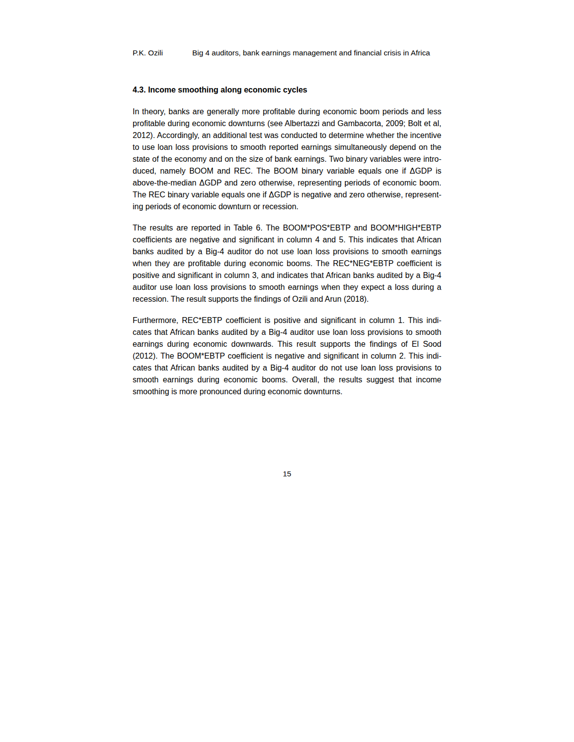P.K. Ozili Big 4 auditors, bank earnings management and financial crisis in Africa
4.3. Income smoothing along economic cycles
In theory, banks are generally more profitable during economic boom periods and less profitable during economic downturns (see Albertazzi and Gambacorta, 2009; Bolt et al, 2012). Accordingly, an additional test was conducted to determine whether the incentive to use loan loss provisions to smooth reported earnings simultaneously depend on the state of the economy and on the size of bank earnings. Two binary variables were introduced, namely BOOM and REC. The BOOM binary variable equals one if ΔGDP is above-the-median ΔGDP and zero otherwise, representing periods of economic boom. The REC binary variable equals one if ΔGDP is negative and zero otherwise, representing periods of economic downturn or recession.
The results are reported in Table 6. The BOOM*POS*EBTP and BOOM*HIGH*EBTP coefficients are negative and significant in column 4 and 5. This indicates that African banks audited by a Big-4 auditor do not use loan loss provisions to smooth earnings when they are profitable during economic booms. The REC*NEG*EBTP coefficient is positive and significant in column 3, and indicates that African banks audited by a Big-4 auditor use loan loss provisions to smooth earnings when they expect a loss during a recession. The result supports the findings of Ozili and Arun (2018).
Furthermore, REC*EBTP coefficient is positive and significant in column 1. This indicates that African banks audited by a Big-4 auditor use loan loss provisions to smooth earnings during economic downwards. This result supports the findings of El Sood (2012). The BOOM*EBTP coefficient is negative and significant in column 2. This indicates that African banks audited by a Big-4 auditor do not use loan loss provisions to smooth earnings during economic booms. Overall, the results suggest that income smoothing is more pronounced during economic downturns.
15